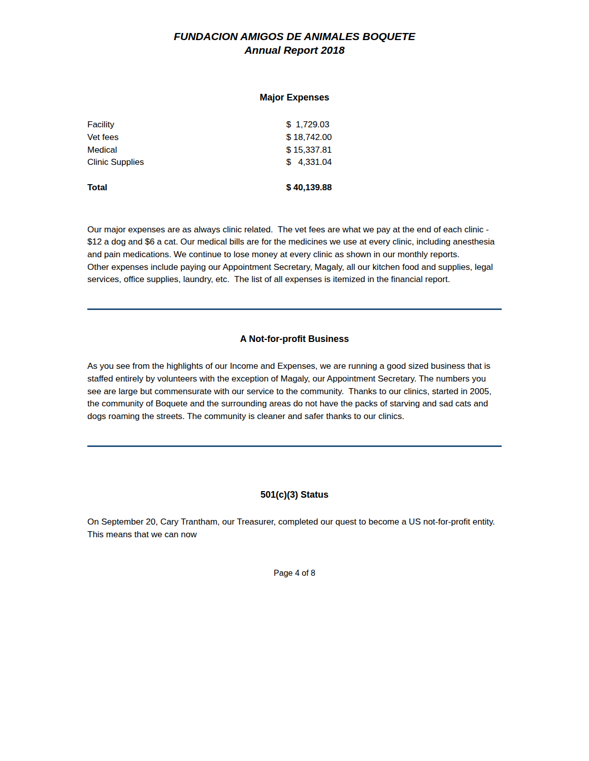FUNDACION AMIGOS DE ANIMALES BOQUETE
Annual Report 2018
Major Expenses
| Facility | $ 1,729.03 |
| Vet fees | $ 18,742.00 |
| Medical | $ 15,337.81 |
| Clinic Supplies | $ 4,331.04 |
| Total | $ 40,139.88 |
Our major expenses are as always clinic related. The vet fees are what we pay at the end of each clinic - $12 a dog and $6 a cat. Our medical bills are for the medicines we use at every clinic, including anesthesia and pain medications. We continue to lose money at every clinic as shown in our monthly reports.
Other expenses include paying our Appointment Secretary, Magaly, all our kitchen food and supplies, legal services, office supplies, laundry, etc. The list of all expenses is itemized in the financial report.
A Not-for-profit Business
As you see from the highlights of our Income and Expenses, we are running a good sized business that is staffed entirely by volunteers with the exception of Magaly, our Appointment Secretary. The numbers you see are large but commensurate with our service to the community. Thanks to our clinics, started in 2005, the community of Boquete and the surrounding areas do not have the packs of starving and sad cats and dogs roaming the streets. The community is cleaner and safer thanks to our clinics.
501(c)(3) Status
On September 20, Cary Trantham, our Treasurer, completed our quest to become a US not-for-profit entity. This means that we can now
Page 4 of 8